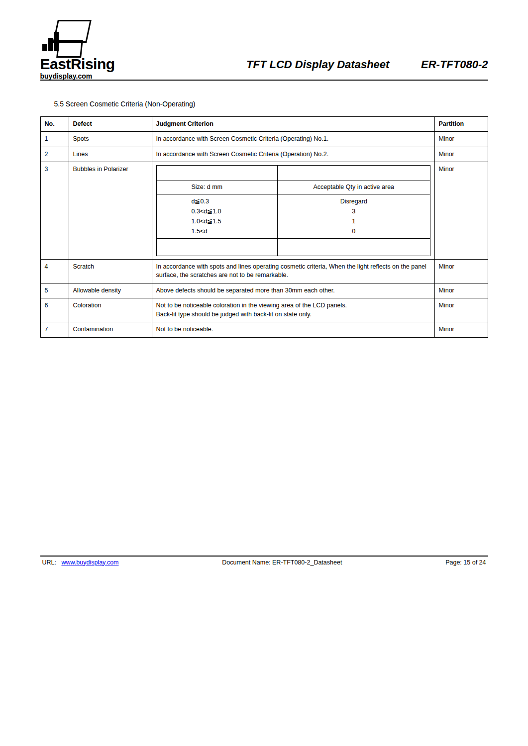East Rising
buydisplay.com
TFT LCD Display Datasheet ER-TFT080-2
5.5 Screen Cosmetic Criteria (Non-Operating)
| No. | Defect | Judgment Criterion | Partition |
| --- | --- | --- | --- |
| 1 | Spots | In accordance with Screen Cosmetic Criteria (Operating) No.1. | Minor |
| 2 | Lines | In accordance with Screen Cosmetic Criteria (Operation) No.2. | Minor |
| 3 | Bubbles in Polarizer | / Size: d mm / Acceptable Qty in active area / / --- / --- / / d≦0.3 0.3<d≦1.0 1.0<d≦1.5 1.5<d / Disregard 3 1 0 / | Minor |
| 4 | Scratch | In accordance with spots and lines operating cosmetic criteria, When the light reflects on the panel surface, the scratches are not to be remarkable. | Minor |
| 5 | Allowable density | Above defects should be separated more than 30mm each other. | Minor |
| 6 | Coloration | Not to be noticeable coloration in the viewing area of the LCD panels. Back-lit type should be judged with back-lit on state only. | Minor |
| 7 | Contamination | Not to be noticeable. | Minor |
URL: www.buydisplay.com
Document Name: ER-TFT080-2_Datasheet
Page: 15 of 24